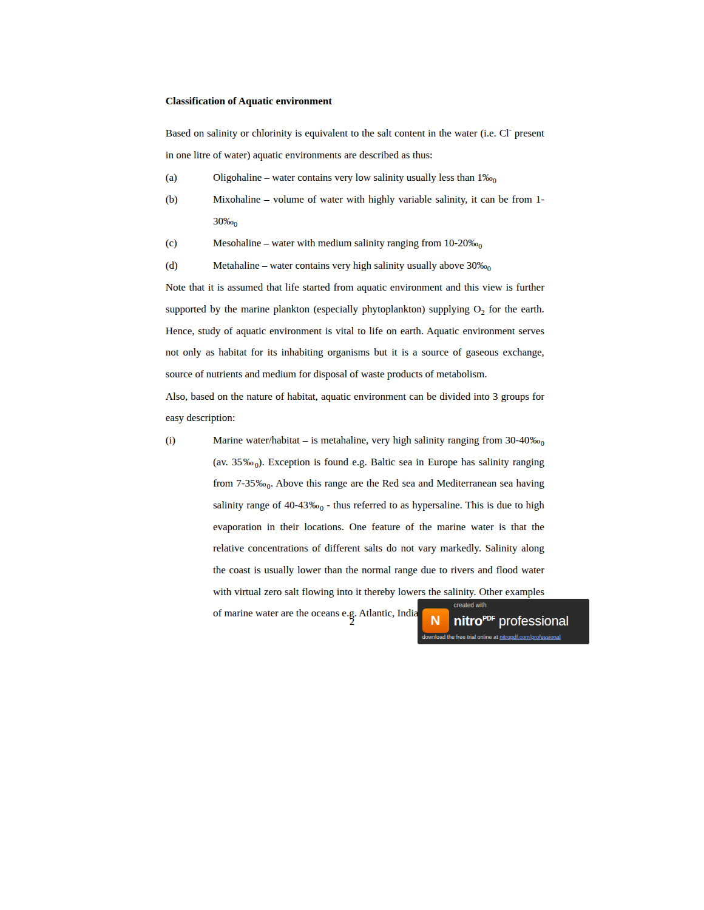Classification of Aquatic environment
Based on salinity or chlorinity is equivalent to the salt content in the water (i.e. Cl- present in one litre of water) aquatic environments are described as thus:
(a) Oligohaline – water contains very low salinity usually less than 1‰0
(b) Mixohaline – volume of water with highly variable salinity, it can be from 1-30‰0
(c) Mesohaline – water with medium salinity ranging from 10-20‰0
(d) Metahaline – water contains very high salinity usually above 30‰0
Note that it is assumed that life started from aquatic environment and this view is further supported by the marine plankton (especially phytoplankton) supplying O2 for the earth. Hence, study of aquatic environment is vital to life on earth. Aquatic environment serves not only as habitat for its inhabiting organisms but it is a source of gaseous exchange, source of nutrients and medium for disposal of waste products of metabolism.
Also, based on the nature of habitat, aquatic environment can be divided into 3 groups for easy description:
(i) Marine water/habitat – is metahaline, very high salinity ranging from 30-40‰0 (av. 35‰0). Exception is found e.g. Baltic sea in Europe has salinity ranging from 7-35‰0. Above this range are the Red sea and Mediterranean sea having salinity range of 40-43‰0 - thus referred to as hypersaline. This is due to high evaporation in their locations. One feature of the marine water is that the relative concentrations of different salts do not vary markedly. Salinity along the coast is usually lower than the normal range due to rivers and flood water with virtual zero salt flowing into it thereby lowers the salinity. Other examples of marine water are the oceans e.g. Atlantic, Indian, Pacific oceans etc.
2
created with
nitroPDF professional
download the free trial online at nitropdf.com/professional